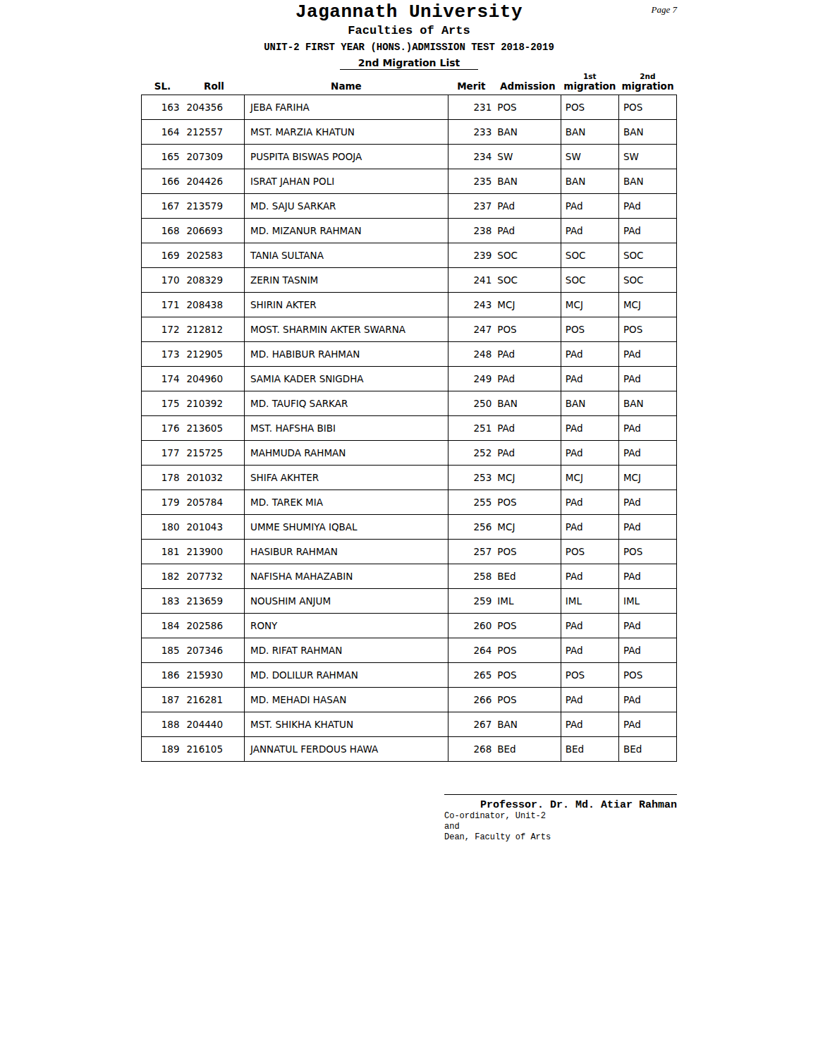Page 7
Jagannath University
Faculties of Arts
UNIT-2 FIRST YEAR (HONS.)ADMISSION TEST 2018-2019
2nd Migration List
| SL. | Roll | Name | Merit | Admission | 1st migration | 2nd migration |
| --- | --- | --- | --- | --- | --- | --- |
| 163 | 204356 | JEBA FARIHA | 231 | POS | POS | POS |
| 164 | 212557 | MST. MARZIA KHATUN | 233 | BAN | BAN | BAN |
| 165 | 207309 | PUSPITA BISWAS POOJA | 234 | SW | SW | SW |
| 166 | 204426 | ISRAT JAHAN POLI | 235 | BAN | BAN | BAN |
| 167 | 213579 | MD. SAJU SARKAR | 237 | PAd | PAd | PAd |
| 168 | 206693 | MD. MIZANUR RAHMAN | 238 | PAd | PAd | PAd |
| 169 | 202583 | TANIA SULTANA | 239 | SOC | SOC | SOC |
| 170 | 208329 | ZERIN TASNIM | 241 | SOC | SOC | SOC |
| 171 | 208438 | SHIRIN AKTER | 243 | MCJ | MCJ | MCJ |
| 172 | 212812 | MOST. SHARMIN AKTER SWARNA | 247 | POS | POS | POS |
| 173 | 212905 | MD. HABIBUR RAHMAN | 248 | PAd | PAd | PAd |
| 174 | 204960 | SAMIA KADER SNIGDHA | 249 | PAd | PAd | PAd |
| 175 | 210392 | MD. TAUFIQ SARKAR | 250 | BAN | BAN | BAN |
| 176 | 213605 | MST. HAFSHA BIBI | 251 | PAd | PAd | PAd |
| 177 | 215725 | MAHMUDA RAHMAN | 252 | PAd | PAd | PAd |
| 178 | 201032 | SHIFA AKHTER | 253 | MCJ | MCJ | MCJ |
| 179 | 205784 | MD. TAREK MIA | 255 | POS | PAd | PAd |
| 180 | 201043 | UMME SHUMIYA IQBAL | 256 | MCJ | PAd | PAd |
| 181 | 213900 | HASIBUR RAHMAN | 257 | POS | POS | POS |
| 182 | 207732 | NAFISHA MAHAZABIN | 258 | BEd | PAd | PAd |
| 183 | 213659 | NOUSHIM ANJUM | 259 | IML | IML | IML |
| 184 | 202586 | RONY | 260 | POS | PAd | PAd |
| 185 | 207346 | MD. RIFAT RAHMAN | 264 | POS | PAd | PAd |
| 186 | 215930 | MD. DOLILUR RAHMAN | 265 | POS | POS | POS |
| 187 | 216281 | MD. MEHADI HASAN | 266 | POS | PAd | PAd |
| 188 | 204440 | MST. SHIKHA KHATUN | 267 | BAN | PAd | PAd |
| 189 | 216105 | JANNATUL FERDOUS HAWA | 268 | BEd | BEd | BEd |
Professor. Dr. Md. Atiar Rahman
Co-ordinator, Unit-2
and
Dean, Faculty of Arts